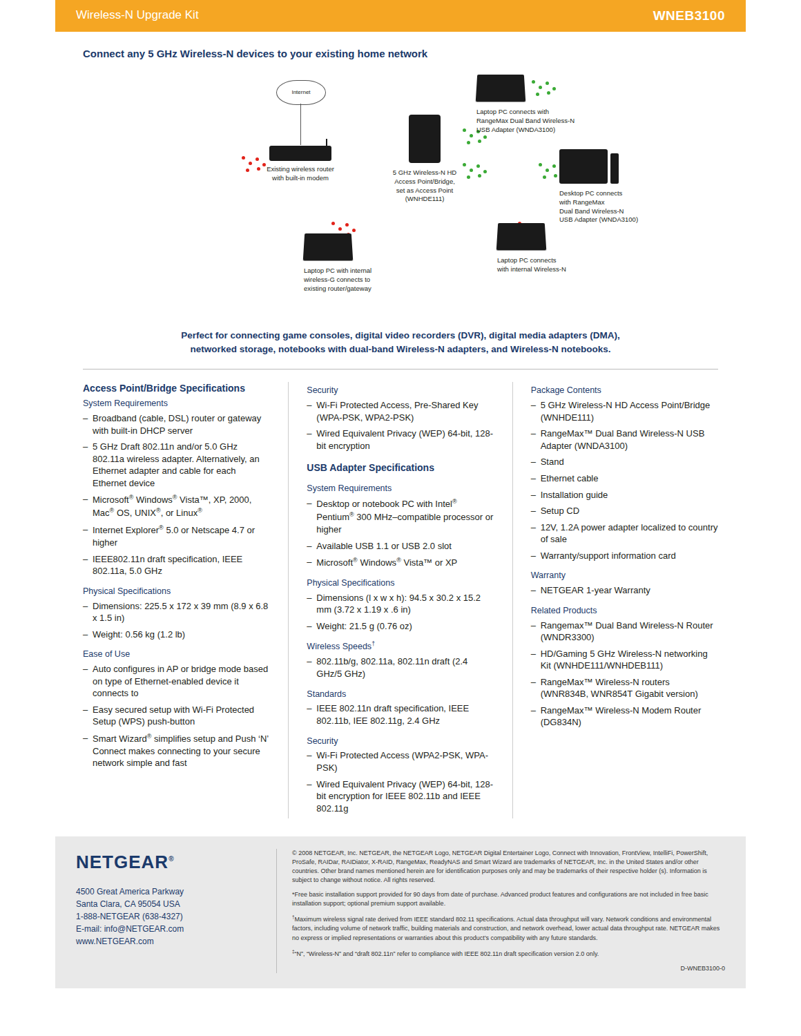Wireless-N Upgrade Kit
WNEB3100
Connect any 5 GHz Wireless-N devices to your existing home network
Internet
Existing wireless router
with built-in modem
5 GHz Wireless-N HD
Access Point/Bridge,
set as Access Point
(WNHDE111)
Laptop PC connects with
RangeMax Dual Band Wireless-N
USB Adapter (WNDA3100)
Desktop PC connects
with RangeMax
Dual Band Wireless-N
USB Adapter (WNDA3100)
Laptop PC with internal
wireless-G connects to
existing router/gateway
Laptop PC connects
with internal Wireless-N
Perfect for connecting game consoles, digital video recorders (DVR), digital media adapters (DMA),
networked storage, notebooks with dual-band Wireless-N adapters, and Wireless-N notebooks.
Access Point/Bridge Specifications
System Requirements
Broadband (cable, DSL) router or gateway with built-in DHCP server
5 GHz Draft 802.11n and/or 5.0 GHz 802.11a wireless adapter. Alternatively, an Ethernet adapter and cable for each Ethernet device
Microsoft® Windows® Vista™, XP, 2000, Mac® OS, UNIX®, or Linux®
Internet Explorer® 5.0 or Netscape 4.7 or higher
IEEE802.11n draft specification, IEEE 802.11a, 5.0 GHz
Physical Specifications
Dimensions: 225.5 x 172 x 39 mm (8.9 x 6.8 x 1.5 in)
Weight: 0.56 kg (1.2 lb)
Ease of Use
Auto configures in AP or bridge mode based on type of Ethernet-enabled device it connects to
Easy secured setup with Wi-Fi Protected Setup (WPS) push-button
Smart Wizard® simplifies setup and Push ‘N’ Connect makes connecting to your secure network simple and fast
Security
Wi-Fi Protected Access, Pre-Shared Key (WPA-PSK, WPA2-PSK)
Wired Equivalent Privacy (WEP) 64-bit, 128-bit encryption
USB Adapter Specifications
System Requirements
Desktop or notebook PC with Intel® Pentium® 300 MHz–compatible processor or higher
Available USB 1.1 or USB 2.0 slot
Microsoft® Windows® Vista™ or XP
Physical Specifications
Dimensions (l x w x h): 94.5 x 30.2 x 15.2 mm (3.72 x 1.19 x .6 in)
Weight: 21.5 g (0.76 oz)
Wireless Speeds†
802.11b/g, 802.11a, 802.11n draft (2.4 GHz/5 GHz)
Standards
IEEE 802.11n draft specification, IEEE 802.11b, IEE 802.11g, 2.4 GHz
Security
Wi-Fi Protected Access (WPA2-PSK, WPA-PSK)
Wired Equivalent Privacy (WEP) 64-bit, 128-bit encryption for IEEE 802.11b and IEEE 802.11g
Package Contents
5 GHz Wireless-N HD Access Point/Bridge (WNHDE111)
RangeMax™ Dual Band Wireless-N USB Adapter (WNDA3100)
Stand
Ethernet cable
Installation guide
Setup CD
12V, 1.2A power adapter localized to country of sale
Warranty/support information card
Warranty
NETGEAR 1-year Warranty
Related Products
Rangemax™ Dual Band Wireless-N Router (WNDR3300)
HD/Gaming 5 GHz Wireless-N networking Kit (WNHDE111/WNHDEB111)
RangeMax™ Wireless-N routers (WNR834B, WNR854T Gigabit version)
RangeMax™ Wireless-N Modem Router (DG834N)
NETGEAR®
4500 Great America Parkway
Santa Clara, CA 95054 USA
1-888-NETGEAR (638-4327)
E-mail: info@NETGEAR.com
www.NETGEAR.com
© 2008 NETGEAR, Inc. NETGEAR, the NETGEAR Logo, NETGEAR Digital Entertainer Logo, Connect with Innovation, FrontView, IntelliFi, PowerShift, ProSafe, RAIDar, RAIDiator, X-RAID, RangeMax, ReadyNAS and Smart Wizard are trademarks of NETGEAR, Inc. in the United States and/or other countries. Other brand names mentioned herein are for identification purposes only and may be trademarks of their respective holder (s). Information is subject to change without notice. All rights reserved.
*Free basic installation support provided for 90 days from date of purchase. Advanced product features and configurations are not included in free basic installation support; optional premium support available.
†Maximum wireless signal rate derived from IEEE standard 802.11 specifications. Actual data throughput will vary. Network conditions and environmental factors, including volume of network traffic, building materials and construction, and network overhead, lower actual data throughput rate. NETGEAR makes no express or implied representations or warranties about this product’s compatibility with any future standards.
‡“N”, “Wireless-N” and “draft 802.11n” refer to compliance with IEEE 802.11n draft specification version 2.0 only.
D-WNEB3100-0